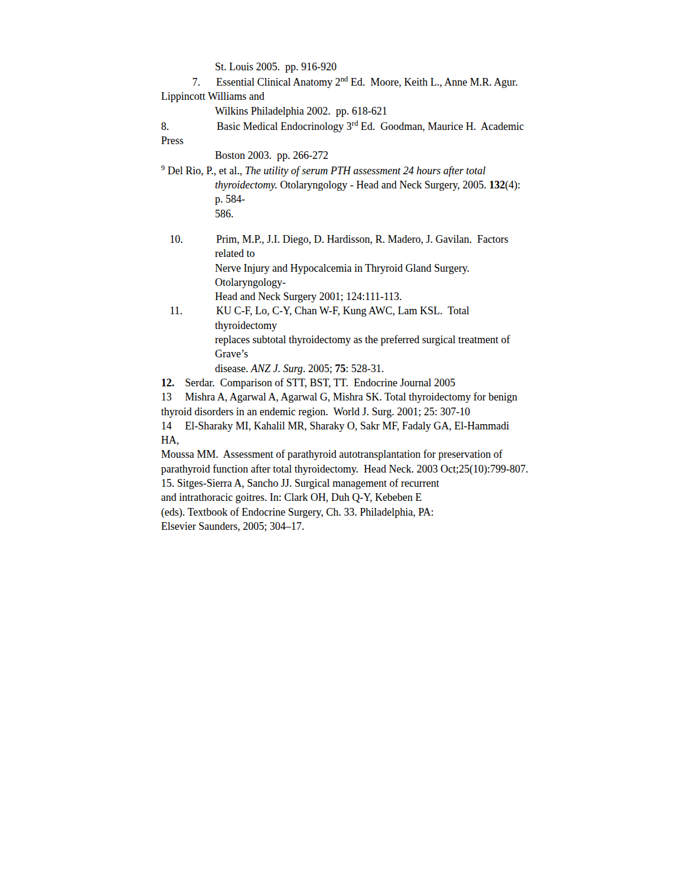St. Louis 2005. pp. 916-920
7. Essential Clinical Anatomy 2nd Ed. Moore, Keith L., Anne M.R. Agur.
Lippincott Williams and
Wilkins Philadelphia 2002. pp. 618-621
8. Basic Medical Endocrinology 3rd Ed. Goodman, Maurice H. Academic Press
Boston 2003. pp. 266-272
9 Del Rio, P., et al., The utility of serum PTH assessment 24 hours after total
thyroidectomy. Otolaryngology - Head and Neck Surgery, 2005. 132(4): p. 584-
586.
10. Prim, M.P., J.I. Diego, D. Hardisson, R. Madero, J. Gavilan. Factors related to
Nerve Injury and Hypocalcemia in Thryroid Gland Surgery. Otolaryngology-
Head and Neck Surgery 2001; 124:111-113.
11. KU C-F, Lo, C-Y, Chan W-F, Kung AWC, Lam KSL. Total thyroidectomy
replaces subtotal thyroidectomy as the preferred surgical treatment of Grave’s
disease. ANZ J. Surg. 2005; 75: 528-31.
12. Serdar. Comparison of STT, BST, TT. Endocrine Journal 2005
13 Mishra A, Agarwal A, Agarwal G, Mishra SK. Total thyroidectomy for benign
thyroid disorders in an endemic region. World J. Surg. 2001; 25: 307-10
14 El-Sharaky MI, Kahalil MR, Sharaky O, Sakr MF, Fadaly GA, El-Hammadi HA,
Moussa MM. Assessment of parathyroid autotransplantation for preservation of
parathyroid function after total thyroidectomy. Head Neck. 2003 Oct;25(10):799-807.
15. Sitges-Sierra A, Sancho JJ. Surgical management of recurrent
and intrathoracic goitres. In: Clark OH, Duh Q-Y, Kebeben E
(eds). Textbook of Endocrine Surgery, Ch. 33. Philadelphia, PA:
Elsevier Saunders, 2005; 304–17.